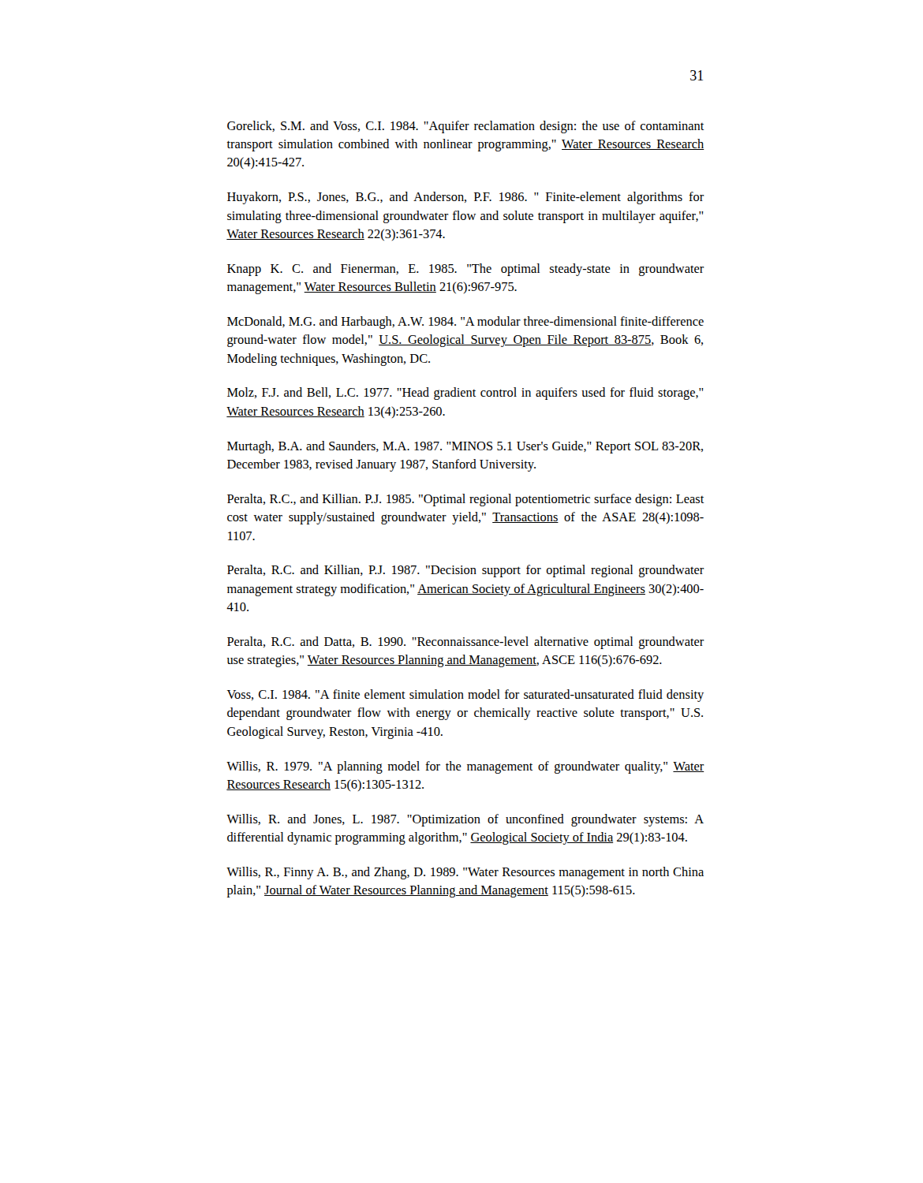31
Gorelick, S.M. and Voss, C.I. 1984. "Aquifer reclamation design: the use of contaminant transport simulation combined with nonlinear programming," Water Resources Research 20(4):415-427.
Huyakorn, P.S., Jones, B.G., and Anderson, P.F. 1986. " Finite-element algorithms for simulating three-dimensional groundwater flow and solute transport in multilayer aquifer," Water Resources Research 22(3):361-374.
Knapp K. C. and Fienerman, E. 1985. "The optimal steady-state in groundwater management," Water Resources Bulletin 21(6):967-975.
McDonald, M.G. and Harbaugh, A.W. 1984. "A modular three-dimensional finite-difference ground-water flow model," U.S. Geological Survey Open File Report 83-875, Book 6, Modeling techniques, Washington, DC.
Molz, F.J. and Bell, L.C. 1977. "Head gradient control in aquifers used for fluid storage," Water Resources Research 13(4):253-260.
Murtagh, B.A. and Saunders, M.A. 1987. "MINOS 5.1 User's Guide," Report SOL 83-20R, December 1983, revised January 1987, Stanford University.
Peralta, R.C., and Killian. P.J. 1985. "Optimal regional potentiometric surface design: Least cost water supply/sustained groundwater yield," Transactions of the ASAE 28(4):1098-1107.
Peralta, R.C. and Killian, P.J. 1987. "Decision support for optimal regional groundwater management strategy modification," American Society of Agricultural Engineers 30(2):400-410.
Peralta, R.C. and Datta, B. 1990. "Reconnaissance-level alternative optimal groundwater use strategies," Water Resources Planning and Management, ASCE 116(5):676-692.
Voss, C.I. 1984. "A finite element simulation model for saturated-unsaturated fluid density dependant groundwater flow with energy or chemically reactive solute transport," U.S. Geological Survey, Reston, Virginia -410.
Willis, R. 1979. "A planning model for the management of groundwater quality," Water Resources Research 15(6):1305-1312.
Willis, R. and Jones, L. 1987. "Optimization of unconfined groundwater systems: A differential dynamic programming algorithm," Geological Society of India 29(1):83-104.
Willis, R., Finny A. B., and Zhang, D. 1989. "Water Resources management in north China plain," Journal of Water Resources Planning and Management 115(5):598-615.